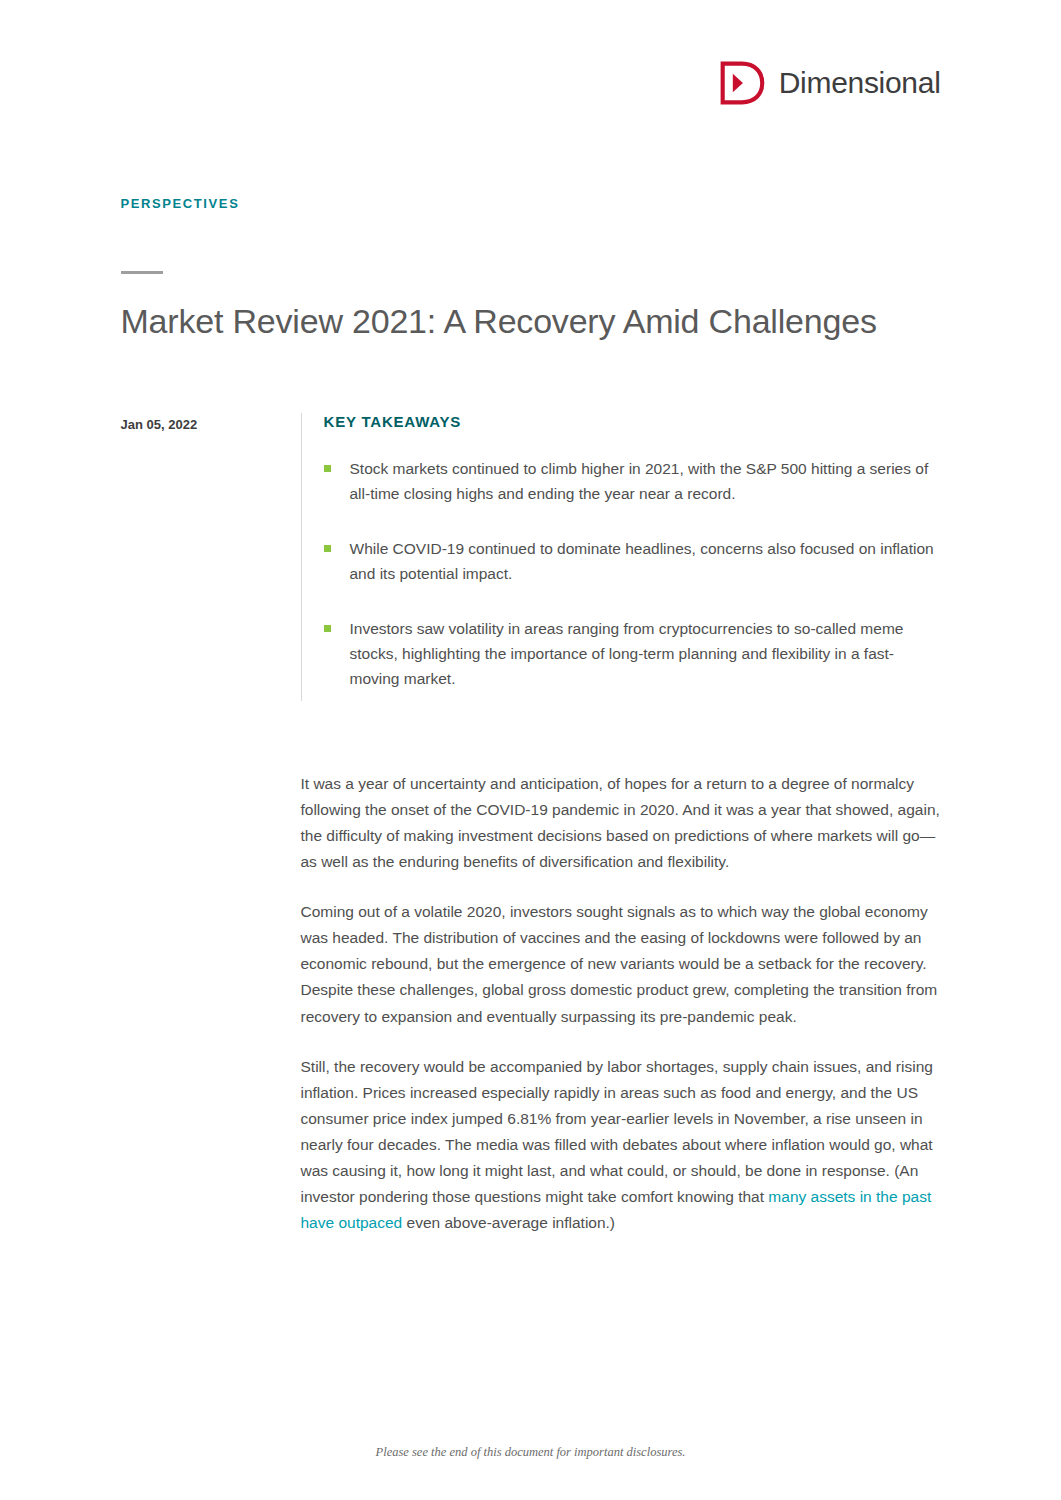Dimensional
PERSPECTIVES
Market Review 2021: A Recovery Amid Challenges
Jan 05, 2022
KEY TAKEAWAYS
Stock markets continued to climb higher in 2021, with the S&P 500 hitting a series of all-time closing highs and ending the year near a record.
While COVID-19 continued to dominate headlines, concerns also focused on inflation and its potential impact.
Investors saw volatility in areas ranging from cryptocurrencies to so-called meme stocks, highlighting the importance of long-term planning and flexibility in a fast-moving market.
It was a year of uncertainty and anticipation, of hopes for a return to a degree of normalcy following the onset of the COVID-19 pandemic in 2020. And it was a year that showed, again, the difficulty of making investment decisions based on predictions of where markets will go—as well as the enduring benefits of diversification and flexibility.
Coming out of a volatile 2020, investors sought signals as to which way the global economy was headed. The distribution of vaccines and the easing of lockdowns were followed by an economic rebound, but the emergence of new variants would be a setback for the recovery. Despite these challenges, global gross domestic product grew, completing the transition from recovery to expansion and eventually surpassing its pre-pandemic peak.
Still, the recovery would be accompanied by labor shortages, supply chain issues, and rising inflation. Prices increased especially rapidly in areas such as food and energy, and the US consumer price index jumped 6.81% from year-earlier levels in November, a rise unseen in nearly four decades. The media was filled with debates about where inflation would go, what was causing it, how long it might last, and what could, or should, be done in response. (An investor pondering those questions might take comfort knowing that many assets in the past have outpaced even above-average inflation.)
Please see the end of this document for important disclosures.